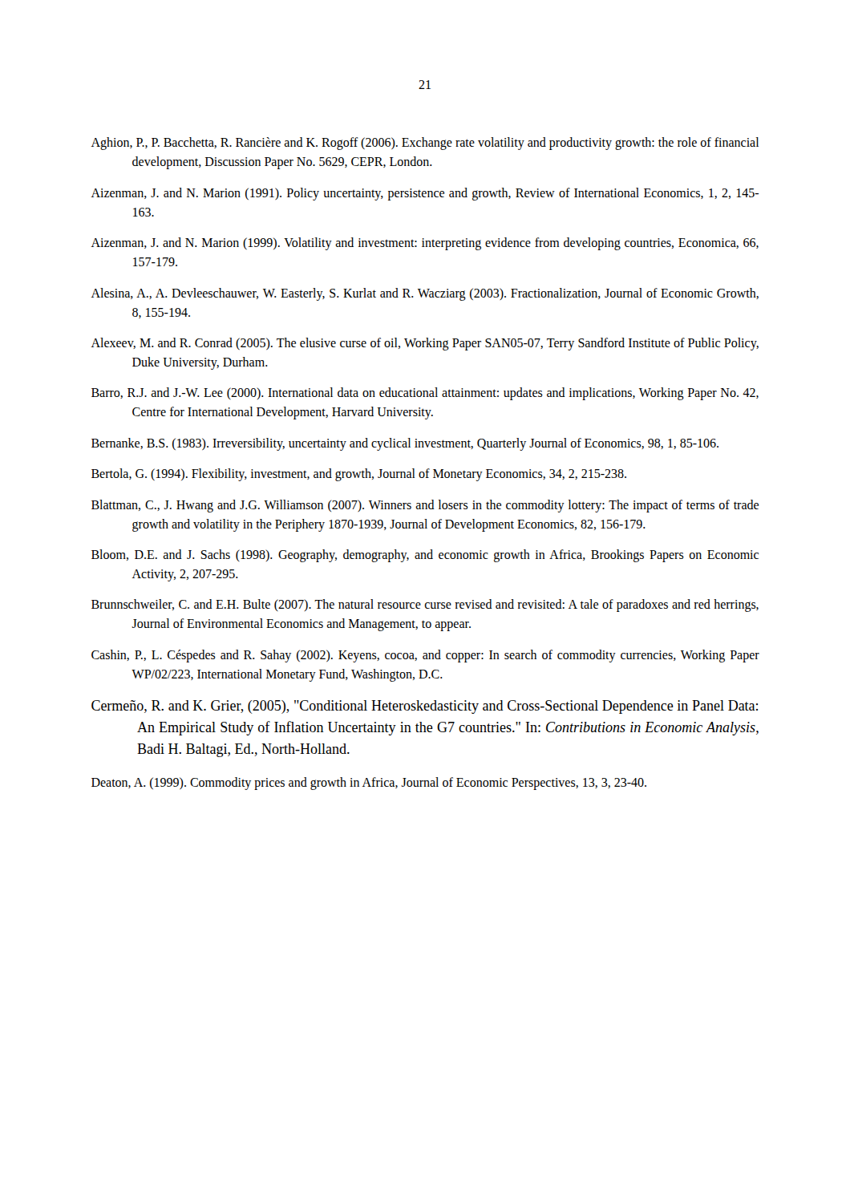21
Aghion, P., P. Bacchetta, R. Rancière and K. Rogoff (2006). Exchange rate volatility and productivity growth: the role of financial development, Discussion Paper No. 5629, CEPR, London.
Aizenman, J. and N. Marion (1991). Policy uncertainty, persistence and growth, Review of International Economics, 1, 2, 145-163.
Aizenman, J. and N. Marion (1999). Volatility and investment: interpreting evidence from developing countries, Economica, 66, 157-179.
Alesina, A., A. Devleeschauwer, W. Easterly, S. Kurlat and R. Wacziarg (2003). Fractionalization, Journal of Economic Growth, 8, 155-194.
Alexeev, M. and R. Conrad (2005). The elusive curse of oil, Working Paper SAN05-07, Terry Sandford Institute of Public Policy, Duke University, Durham.
Barro, R.J. and J.-W. Lee (2000). International data on educational attainment: updates and implications, Working Paper No. 42, Centre for International Development, Harvard University.
Bernanke, B.S. (1983). Irreversibility, uncertainty and cyclical investment, Quarterly Journal of Economics, 98, 1, 85-106.
Bertola, G. (1994). Flexibility, investment, and growth, Journal of Monetary Economics, 34, 2, 215-238.
Blattman, C., J. Hwang and J.G. Williamson (2007). Winners and losers in the commodity lottery: The impact of terms of trade growth and volatility in the Periphery 1870-1939, Journal of Development Economics, 82, 156-179.
Bloom, D.E. and J. Sachs (1998). Geography, demography, and economic growth in Africa, Brookings Papers on Economic Activity, 2, 207-295.
Brunnschweiler, C. and E.H. Bulte (2007). The natural resource curse revised and revisited: A tale of paradoxes and red herrings, Journal of Environmental Economics and Management, to appear.
Cashin, P., L. Céspedes and R. Sahay (2002). Keyens, cocoa, and copper: In search of commodity currencies, Working Paper WP/02/223, International Monetary Fund, Washington, D.C.
Cermeño, R. and K. Grier, (2005), "Conditional Heteroskedasticity and Cross-Sectional Dependence in Panel Data: An Empirical Study of Inflation Uncertainty in the G7 countries." In: Contributions in Economic Analysis, Badi H. Baltagi, Ed., North-Holland.
Deaton, A. (1999). Commodity prices and growth in Africa, Journal of Economic Perspectives, 13, 3, 23-40.